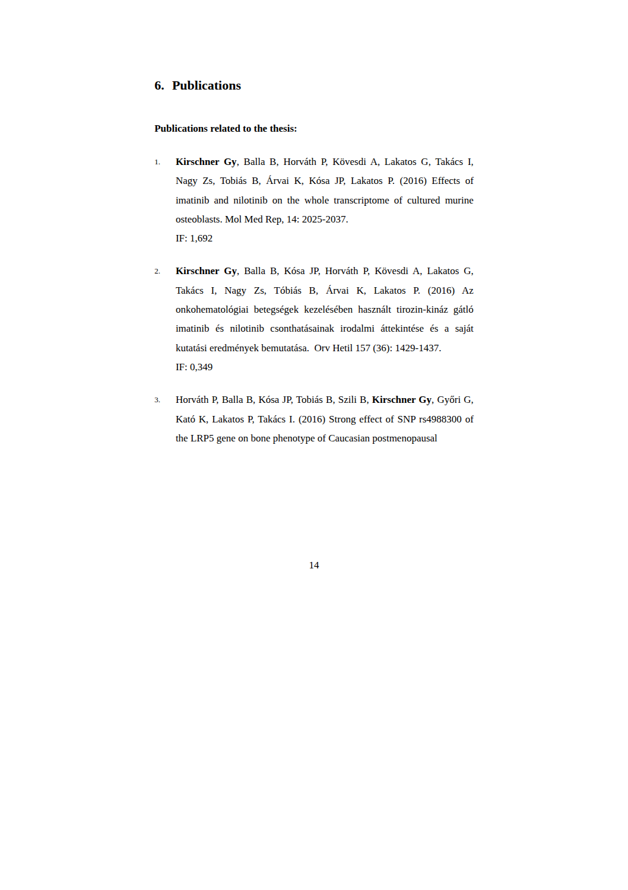6. Publications
Publications related to the thesis:
1. Kirschner Gy, Balla B, Horváth P, Kövesdi A, Lakatos G, Takács I, Nagy Zs, Tobiás B, Árvai K, Kósa JP, Lakatos P. (2016) Effects of imatinib and nilotinib on the whole transcriptome of cultured murine osteoblasts. Mol Med Rep, 14: 2025-2037. IF: 1,692
2. Kirschner Gy, Balla B, Kósa JP, Horváth P, Kövesdi A, Lakatos G, Takács I, Nagy Zs, Tóbiás B, Árvai K, Lakatos P. (2016) Az onkohematológiai betegségek kezelésében használt tirozin-kináz gátló imatinib és nilotinib csonthatásainak irodalmi áttekintése és a saját kutatási eredmények bemutatása. Orv Hetil 157 (36): 1429-1437. IF: 0,349
3. Horváth P, Balla B, Kósa JP, Tobiás B, Szili B, Kirschner Gy, Győri G, Kató K, Lakatos P, Takács I. (2016) Strong effect of SNP rs4988300 of the LRP5 gene on bone phenotype of Caucasian postmenopausal
14